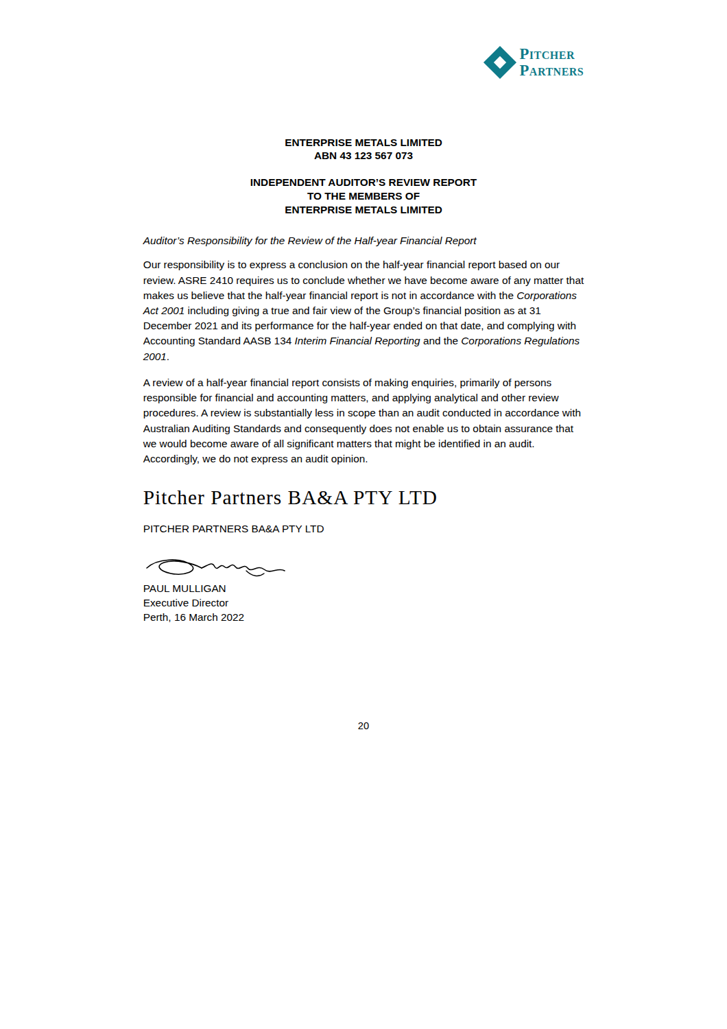Pitcher
Partners
ENTERPRISE METALS LIMITED
ABN 43 123 567 073
INDEPENDENT AUDITOR’S REVIEW REPORT
TO THE MEMBERS OF
ENTERPRISE METALS LIMITED
Auditor’s Responsibility for the Review of the Half-year Financial Report
Our responsibility is to express a conclusion on the half-year financial report based on our review. ASRE 2410 requires us to conclude whether we have become aware of any matter that makes us believe that the half-year financial report is not in accordance with the Corporations Act 2001 including giving a true and fair view of the Group’s financial position as at 31 December 2021 and its performance for the half-year ended on that date, and complying with Accounting Standard AASB 134 Interim Financial Reporting and the Corporations Regulations 2001.
A review of a half-year financial report consists of making enquiries, primarily of persons responsible for financial and accounting matters, and applying analytical and other review procedures. A review is substantially less in scope than an audit conducted in accordance with Australian Auditing Standards and consequently does not enable us to obtain assurance that we would become aware of all significant matters that might be identified in an audit. Accordingly, we do not express an audit opinion.
Pitcher Partners BA&A PTY LTD
PITCHER PARTNERS BA&A PTY LTD
PAUL MULLIGAN
Executive Director
Perth, 16 March 2022
20